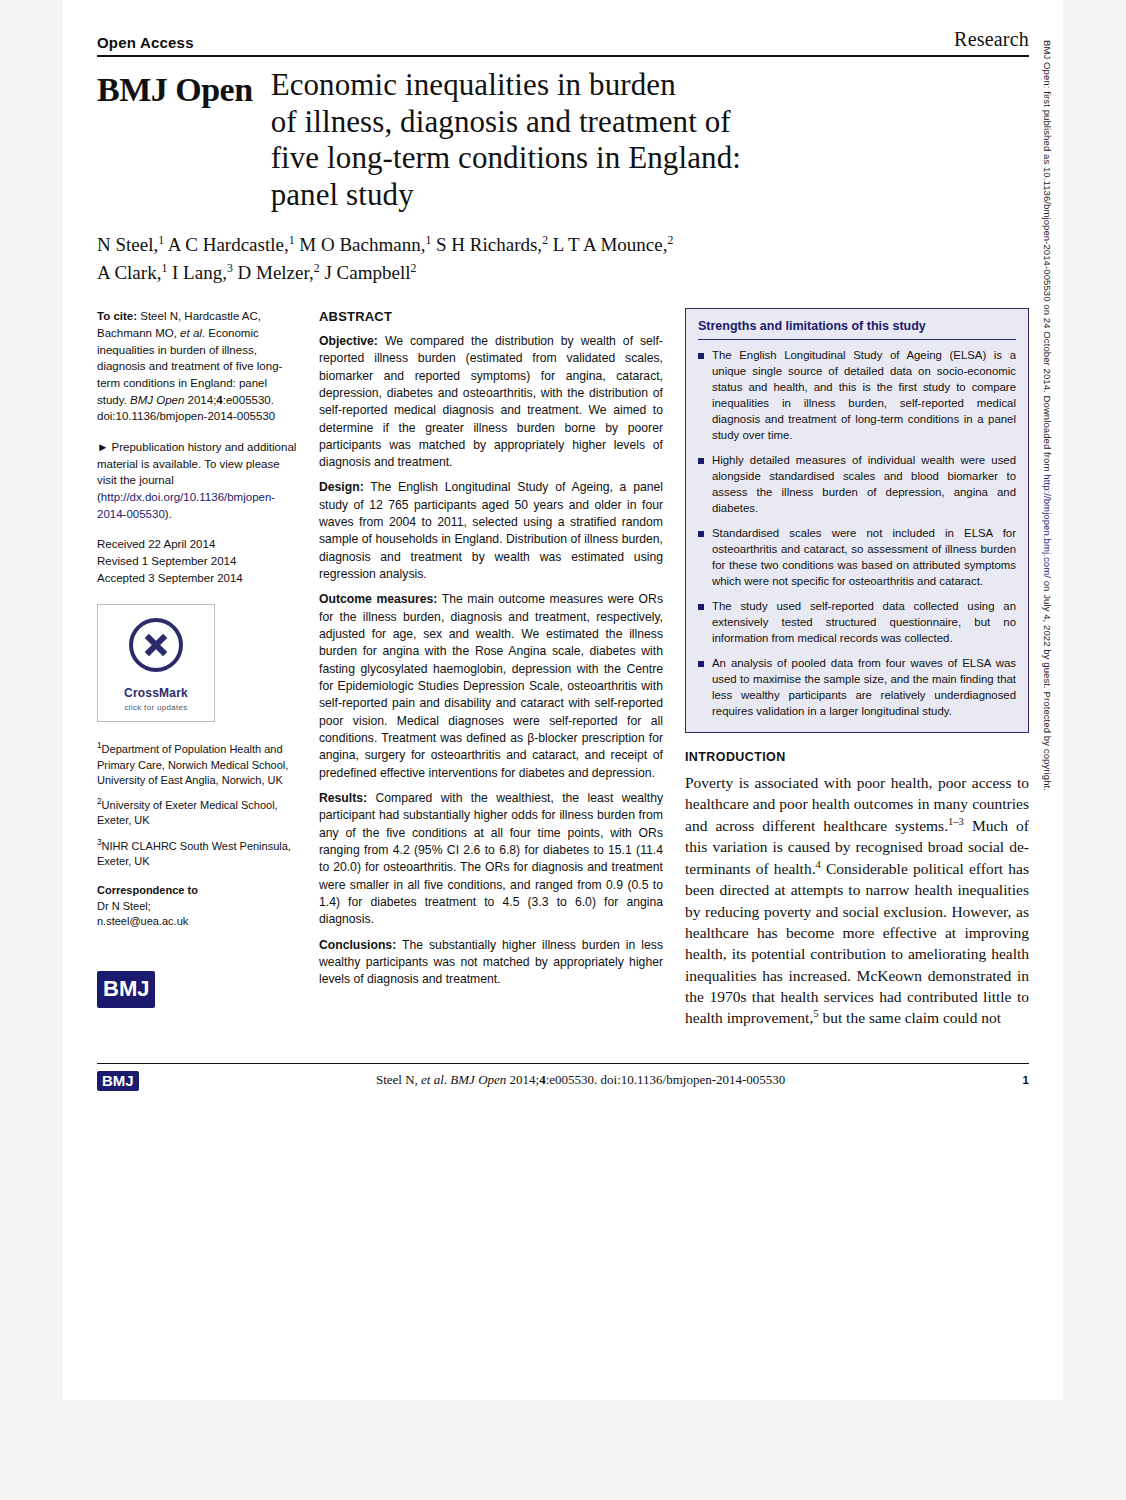BMJ Open: first published as 10.1136/bmjopen-2014-005530 on 24 October 2014. Downloaded from http://bmjopen.bmj.com/ on July 4, 2022 by guest. Protected by copyright.
Open Access
Research
BMJ Open
Economic inequalities in burden
of illness, diagnosis and treatment of
five long-term conditions in England:
panel study
N Steel,1 A C Hardcastle,1 M O Bachmann,1 S H Richards,2 L T A Mounce,2
A Clark,1 I Lang,3 D Melzer,2 J Campbell2
To cite: Steel N, Hardcastle AC, Bachmann MO, et al. Economic inequalities in burden of illness, diagnosis and treatment of five long-term conditions in England: panel study. BMJ Open 2014;4:e005530. doi:10.1136/bmjopen-2014-005530
► Prepublication history and additional material is available. To view please visit the journal (http://dx.doi.org/10.1136/bmjopen-2014-005530).
Received 22 April 2014
Revised 1 September 2014
Accepted 3 September 2014
CrossMarkclick for updates
1Department of Population Health and Primary Care, Norwich Medical School, University of East Anglia, Norwich, UK
2University of Exeter Medical School, Exeter, UK
3NIHR CLAHRC South West Peninsula, Exeter, UK
Correspondence to
Dr N Steel;
n.steel@uea.ac.uk
BMJ
ABSTRACT
Objective: We compared the distribution by wealth of self-reported illness burden (estimated from validated scales, biomarker and reported symptoms) for angina, cataract, depression, diabetes and osteoarthritis, with the distribution of self-reported medical diagnosis and treatment. We aimed to determine if the greater illness burden borne by poorer participants was matched by appropriately higher levels of diagnosis and treatment.
Design: The English Longitudinal Study of Ageing, a panel study of 12 765 participants aged 50 years and older in four waves from 2004 to 2011, selected using a stratified random sample of households in England. Distribution of illness burden, diagnosis and treatment by wealth was estimated using regression analysis.
Outcome measures: The main outcome measures were ORs for the illness burden, diagnosis and treatment, respectively, adjusted for age, sex and wealth. We estimated the illness burden for angina with the Rose Angina scale, diabetes with fasting glycosylated haemoglobin, depression with the Centre for Epidemiologic Studies Depression Scale, osteoarthritis with self-reported pain and disability and cataract with self-reported poor vision. Medical diagnoses were self-reported for all conditions. Treatment was defined as β-blocker prescription for angina, surgery for osteoarthritis and cataract, and receipt of predefined effective interventions for diabetes and depression.
Results: Compared with the wealthiest, the least wealthy participant had substantially higher odds for illness burden from any of the five conditions at all four time points, with ORs ranging from 4.2 (95% CI 2.6 to 6.8) for diabetes to 15.1 (11.4 to 20.0) for osteoarthritis. The ORs for diagnosis and treatment were smaller in all five conditions, and ranged from 0.9 (0.5 to 1.4) for diabetes treatment to 4.5 (3.3 to 6.0) for angina diagnosis.
Conclusions: The substantially higher illness burden in less wealthy participants was not matched by appropriately higher levels of diagnosis and treatment.
Strengths and limitations of this study
The English Longitudinal Study of Ageing (ELSA) is a unique single source of detailed data on socio-economic status and health, and this is the first study to compare inequalities in illness burden, self-reported medical diagnosis and treatment of long-term conditions in a panel study over time.
Highly detailed measures of individual wealth were used alongside standardised scales and blood biomarker to assess the illness burden of depression, angina and diabetes.
Standardised scales were not included in ELSA for osteoarthritis and cataract, so assessment of illness burden for these two conditions was based on attributed symptoms which were not specific for osteoarthritis and cataract.
The study used self-reported data collected using an extensively tested structured questionnaire, but no information from medical records was collected.
An analysis of pooled data from four waves of ELSA was used to maximise the sample size, and the main finding that less wealthy participants are relatively underdiagnosed requires validation in a larger longitudinal study.
INTRODUCTION
Poverty is associated with poor health, poor access to healthcare and poor health outcomes in many countries and across different healthcare systems.1–3 Much of this variation is caused by recognised broad social determinants of health.4 Considerable political effort has been directed at attempts to narrow health inequalities by reducing poverty and social exclusion. However, as healthcare has become more effective at improving health, its potential contribution to ameliorating health inequalities has increased. McKeown demonstrated in the 1970s that health services had contributed little to health improvement,5 but the same claim could not
BMJ
Steel N, et al. BMJ Open 2014;4:e005530. doi:10.1136/bmjopen-2014-005530
1